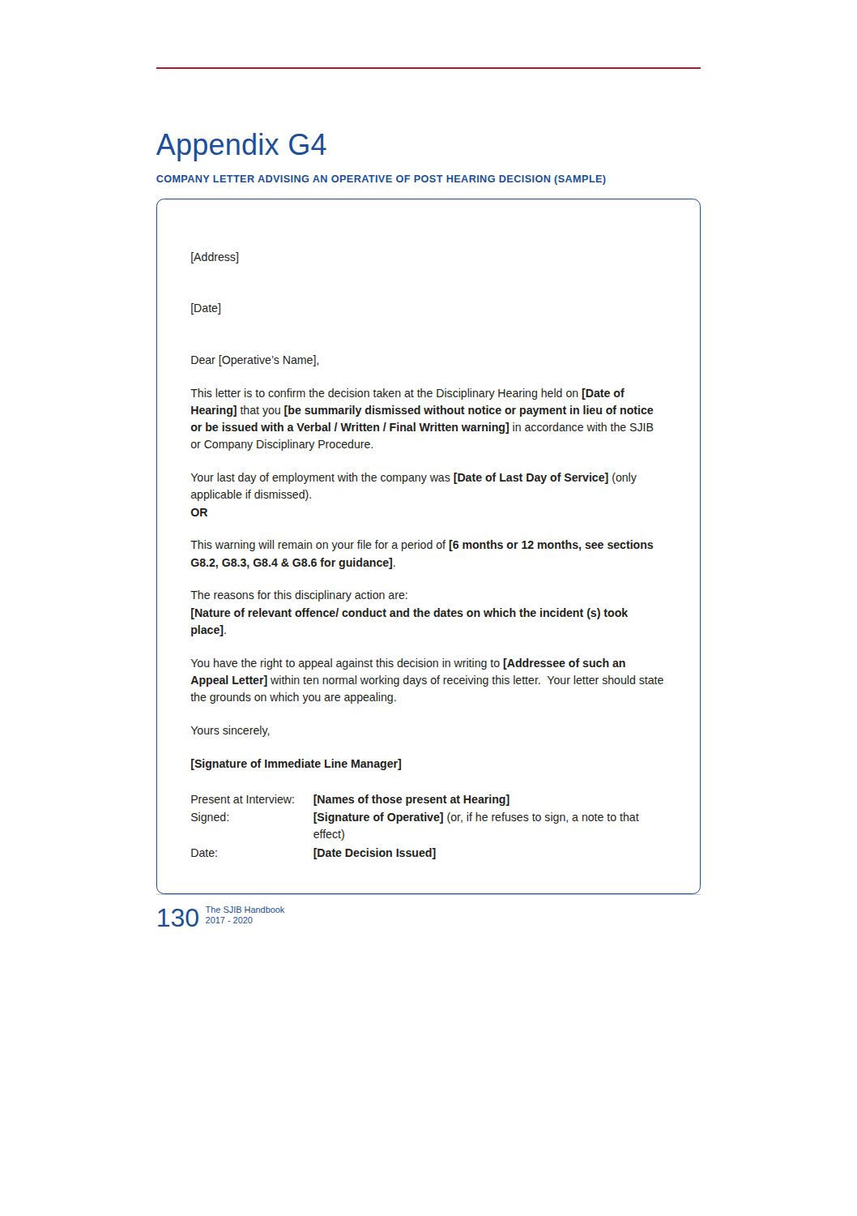Appendix G4
Company letter advising an operative of post hearing decision (sample)
[Address]
[Date]
Dear [Operative’s Name],
This letter is to confirm the decision taken at the Disciplinary Hearing held on [Date of Hearing] that you [be summarily dismissed without notice or payment in lieu of notice or be issued with a Verbal / Written / Final Written warning] in accordance with the SJIB or Company Disciplinary Procedure.
Your last day of employment with the company was [Date of Last Day of Service] (only applicable if dismissed).
OR
This warning will remain on your file for a period of [6 months or 12 months, see sections G8.2, G8.3, G8.4 & G8.6 for guidance].
The reasons for this disciplinary action are:
[Nature of relevant offence/ conduct and the dates on which the incident (s) took place].
You have the right to appeal against this decision in writing to [Addressee of such an Appeal Letter] within ten normal working days of receiving this letter. Your letter should state the grounds on which you are appealing.
Yours sincerely,
[Signature of Immediate Line Manager]
| Present at Interview: | [Names of those present at Hearing] |
| Signed: | [Signature of Operative] (or, if he refuses to sign, a note to that effect) |
| Date: | [Date Decision Issued] |
130
The SJIB Handbook
2017 - 2020